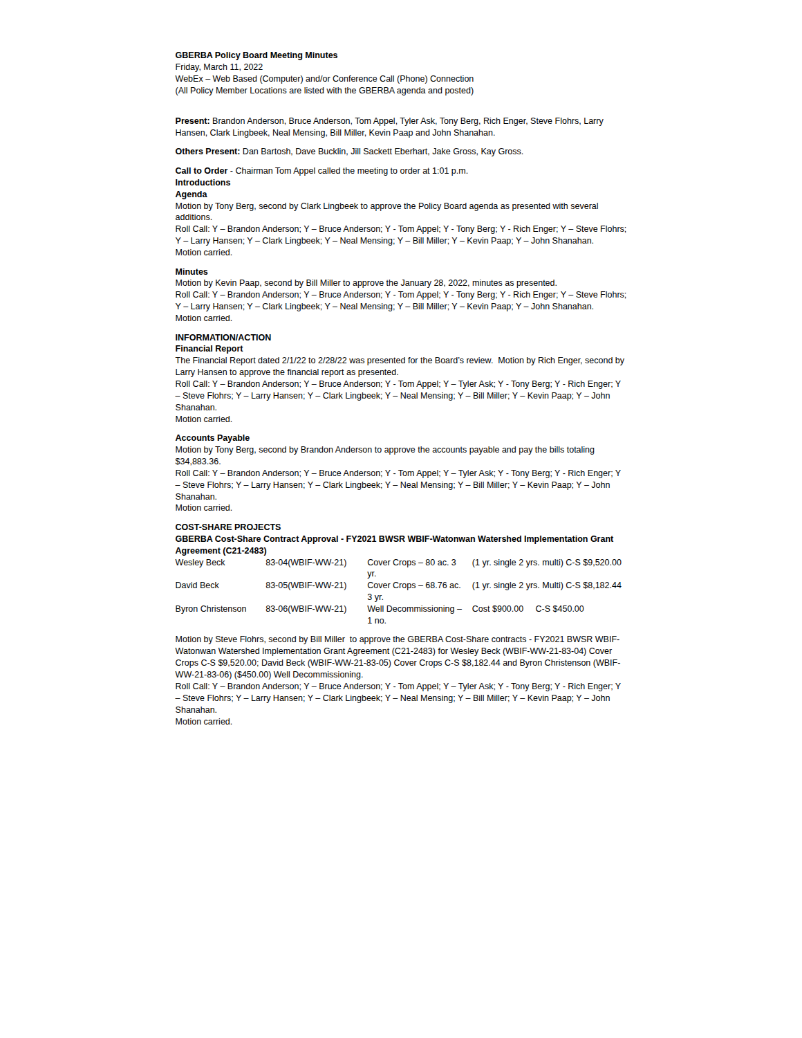GBERBA Policy Board Meeting Minutes
Friday, March 11, 2022
WebEx – Web Based (Computer) and/or Conference Call (Phone) Connection
(All Policy Member Locations are listed with the GBERBA agenda and posted)
Present: Brandon Anderson, Bruce Anderson, Tom Appel, Tyler Ask, Tony Berg, Rich Enger, Steve Flohrs, Larry Hansen, Clark Lingbeek, Neal Mensing, Bill Miller, Kevin Paap and John Shanahan.
Others Present: Dan Bartosh, Dave Bucklin, Jill Sackett Eberhart, Jake Gross, Kay Gross.
Call to Order - Chairman Tom Appel called the meeting to order at 1:01 p.m.
Introductions
Agenda
Motion by Tony Berg, second by Clark Lingbeek to approve the Policy Board agenda as presented with several additions.
Roll Call: Y – Brandon Anderson; Y – Bruce Anderson; Y - Tom Appel; Y - Tony Berg; Y - Rich Enger; Y – Steve Flohrs; Y – Larry Hansen; Y – Clark Lingbeek; Y – Neal Mensing; Y – Bill Miller; Y – Kevin Paap; Y – John Shanahan.
Motion carried.
Minutes
Motion by Kevin Paap, second by Bill Miller to approve the January 28, 2022, minutes as presented.
Roll Call: Y – Brandon Anderson; Y – Bruce Anderson; Y - Tom Appel; Y - Tony Berg; Y - Rich Enger; Y – Steve Flohrs; Y – Larry Hansen; Y – Clark Lingbeek; Y – Neal Mensing; Y – Bill Miller; Y – Kevin Paap; Y – John Shanahan.
Motion carried.
INFORMATION/ACTION
Financial Report
The Financial Report dated 2/1/22 to 2/28/22 was presented for the Board’s review. Motion by Rich Enger, second by Larry Hansen to approve the financial report as presented.
Roll Call: Y – Brandon Anderson; Y – Bruce Anderson; Y - Tom Appel; Y – Tyler Ask; Y - Tony Berg; Y - Rich Enger; Y – Steve Flohrs; Y – Larry Hansen; Y – Clark Lingbeek; Y – Neal Mensing; Y – Bill Miller; Y – Kevin Paap; Y – John Shanahan.
Motion carried.
Accounts Payable
Motion by Tony Berg, second by Brandon Anderson to approve the accounts payable and pay the bills totaling $34,883.36.
Roll Call: Y – Brandon Anderson; Y – Bruce Anderson; Y - Tom Appel; Y – Tyler Ask; Y - Tony Berg; Y - Rich Enger; Y – Steve Flohrs; Y – Larry Hansen; Y – Clark Lingbeek; Y – Neal Mensing; Y – Bill Miller; Y – Kevin Paap; Y – John Shanahan.
Motion carried.
COST-SHARE PROJECTS
GBERBA Cost-Share Contract Approval - FY2021 BWSR WBIF-Watonwan Watershed Implementation Grant Agreement (C21-2483)
| Wesley Beck | 83-04(WBIF-WW-21) | Cover Crops – 80 ac. 3 yr. | (1 yr. single 2 yrs. multi) C-S $9,520.00 |
| David Beck | 83-05(WBIF-WW-21) | Cover Crops – 68.76 ac. 3 yr. | (1 yr. single 2 yrs. Multi) C-S $8,182.44 |
| Byron Christenson | 83-06(WBIF-WW-21) | Well Decommissioning – 1 no. | Cost $900.00 C-S $450.00 |
Motion by Steve Flohrs, second by Bill Miller to approve the GBERBA Cost-Share contracts - FY2021 BWSR WBIF-Watonwan Watershed Implementation Grant Agreement (C21-2483) for Wesley Beck (WBIF-WW-21-83-04) Cover Crops C-S $9,520.00; David Beck (WBIF-WW-21-83-05) Cover Crops C-S $8,182.44 and Byron Christenson (WBIF-WW-21-83-06) ($450.00) Well Decommissioning.
Roll Call: Y – Brandon Anderson; Y – Bruce Anderson; Y - Tom Appel; Y – Tyler Ask; Y - Tony Berg; Y - Rich Enger; Y – Steve Flohrs; Y – Larry Hansen; Y – Clark Lingbeek; Y – Neal Mensing; Y – Bill Miller; Y – Kevin Paap; Y – John Shanahan.
Motion carried.